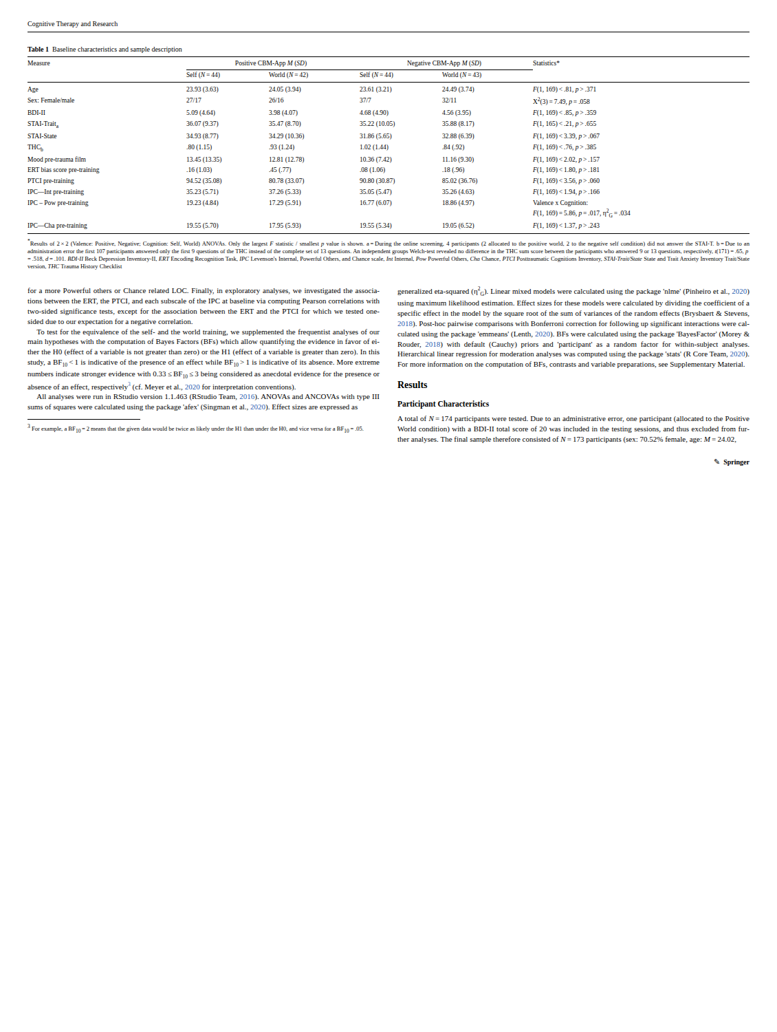Cognitive Therapy and Research
Table 1 Baseline characteristics and sample description
| Measure | Positive CBM-App M ( SD ) | Negative CBM-App M ( SD ) | Statistics* |
| --- | --- | --- | --- |
| Self ( N = 44) | World ( N = 42) | Self ( N = 44) | World ( N = 43) |
| Age | 23.93 (3.63) | 24.05 (3.94) | 23.61 (3.21) | 24.49 (3.74) | F (1, 169) < .81, p > .371 |
| Sex: Female/male | 27/17 | 26/16 | 37/7 | 32/11 | X 2 (3) = 7.49, p = .058 |
| BDI-II | 5.09 (4.64) | 3.98 (4.07) | 4.68 (4.90) | 4.56 (3.95) | F (1, 169) < .85, p > .359 |
| STAI-Trait a | 36.07 (9.37) | 35.47 (8.70) | 35.22 (10.05) | 35.88 (8.17) | F (1, 165) < .21, p > .655 |
| STAI-State | 34.93 (8.77) | 34.29 (10.36) | 31.86 (5.65) | 32.88 (6.39) | F (1, 169) < 3.39, p > .067 |
| THC b | .80 (1.15) | .93 (1.24) | 1.02 (1.44) | .84 (.92) | F (1, 169) < .76, p > .385 |
| Mood pre-trauma film | 13.45 (13.35) | 12.81 (12.78) | 10.36 (7.42) | 11.16 (9.30) | F (1, 169) < 2.02, p > .157 |
| ERT bias score pre-training | .16 (1.03) | .45 (.77) | .08 (1.06) | .18 (.96) | F (1, 169) < 1.80, p > .181 |
| PTCI pre-training | 94.52 (35.08) | 80.78 (33.07) | 90.80 (30.87) | 85.02 (36.76) | F (1, 169) < 3.56, p > .060 |
| IPC—Int pre-training | 35.23 (5.71) | 37.26 (5.33) | 35.05 (5.47) | 35.26 (4.63) | F (1, 169) < 1.94, p > .166 |
| IPC – Pow pre-training | 19.23 (4.84) | 17.29 (5.91) | 16.77 (6.07) | 18.86 (4.97) | Valence x Cognition: F (1, 169) = 5.86, p = .017, η 2 G = .034 |
| IPC—Cha pre-training | 19.55 (5.70) | 17.95 (5.93) | 19.55 (5.34) | 19.05 (6.52) | F (1, 169) < 1.37, p > .243 |
*Results of 2 × 2 (Valence: Positive, Negative; Cognition: Self, World) ANOVAs. Only the largest F statistic / smallest p value is shown. a = During the online screening, 4 participants (2 allocated to the positive world, 2 to the negative self condition) did not answer the STAI-T. b = Due to an administration error the first 107 participants answered only the first 9 questions of the THC instead of the complete set of 13 questions. An independent groups Welch-test revealed no difference in the THC sum score between the participants who answered 9 or 13 questions, respectively, t(171) = .65, p = .518, d = .101. BDI-II Beck Depression Inventory-II, ERT Encoding Recognition Task, IPC Levenson's Internal, Powerful Others, and Chance scale, Int Internal, Pow Powerful Others, Cha Chance, PTCI Posttraumatic Cognitions Inventory, STAI-Trait/State State and Trait Anxiety Inventory Trait/State version, THC Trauma History Checklist
for a more Powerful others or Chance related LOC. Finally, in exploratory analyses, we investigated the associations between the ERT, the PTCI, and each subscale of the IPC at baseline via computing Pearson correlations with two-sided significance tests, except for the association between the ERT and the PTCI for which we tested one-sided due to our expectation for a negative correlation.
To test for the equivalence of the self- and the world training, we supplemented the frequentist analyses of our main hypotheses with the computation of Bayes Factors (BFs) which allow quantifying the evidence in favor of either the H0 (effect of a variable is not greater than zero) or the H1 (effect of a variable is greater than zero). In this study, a BF10 < 1 is indicative of the presence of an effect while BF10 > 1 is indicative of its absence. More extreme numbers indicate stronger evidence with 0.33 ≤ BF10 ≤ 3 being considered as anecdotal evidence for the presence or absence of an effect, respectively3 (cf. Meyer et al., 2020 for interpretation conventions).
All analyses were run in RStudio version 1.1.463 (RStudio Team, 2016). ANOVAs and ANCOVAs with type III sums of squares were calculated using the package 'afex' (Singman et al., 2020). Effect sizes are expressed as
3 For example, a BF10 = 2 means that the given data would be twice as likely under the H1 than under the H0, and vice versa for a BF10 = .05.
generalized eta-squared (η2G). Linear mixed models were calculated using the package 'nlme' (Pinheiro et al., 2020) using maximum likelihood estimation. Effect sizes for these models were calculated by dividing the coefficient of a specific effect in the model by the square root of the sum of variances of the random effects (Brysbaert & Stevens, 2018). Post-hoc pairwise comparisons with Bonferroni correction for following up significant interactions were calculated using the package 'emmeans' (Lenth, 2020). BFs were calculated using the package 'BayesFactor' (Morey & Rouder, 2018) with default (Cauchy) priors and 'participant' as a random factor for within-subject analyses. Hierarchical linear regression for moderation analyses was computed using the package 'stats' (R Core Team, 2020). For more information on the computation of BFs, contrasts and variable preparations, see Supplementary Material.
Results
Participant Characteristics
A total of N = 174 participants were tested. Due to an administrative error, one participant (allocated to the Positive World condition) with a BDI-II total score of 20 was included in the testing sessions, and thus excluded from further analyses. The final sample therefore consisted of N = 173 participants (sex: 70.52% female, age: M = 24.02,
✎ Springer